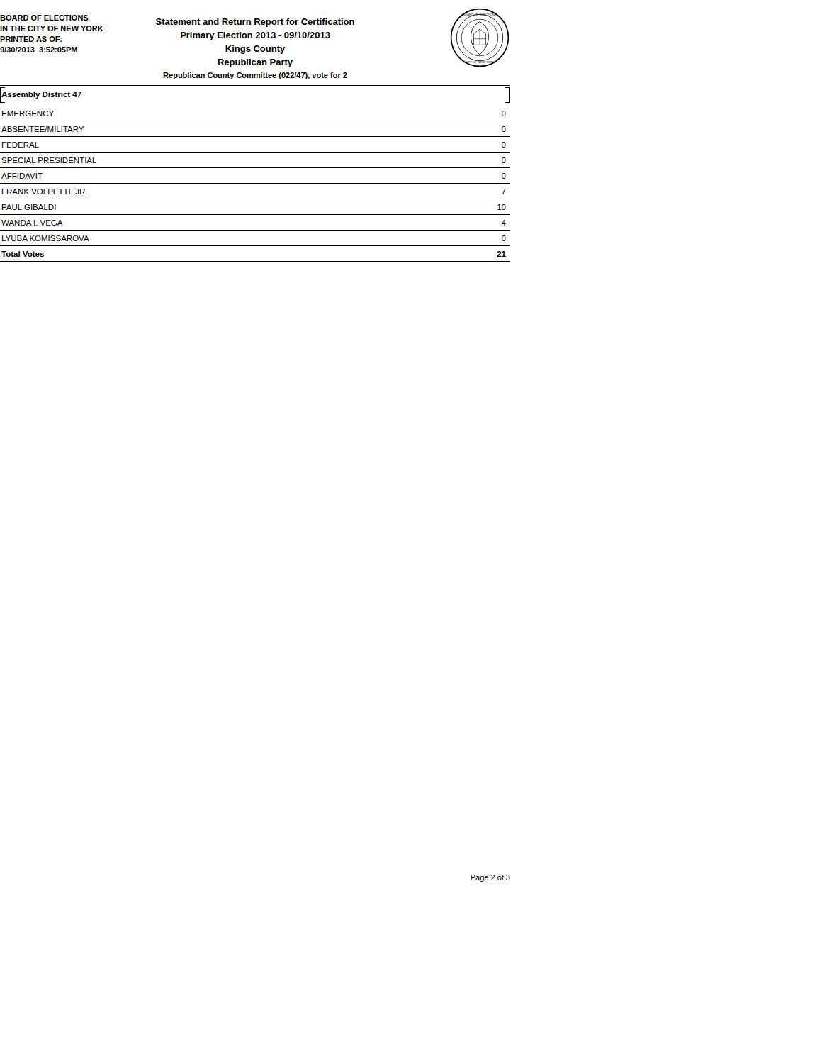BOARD OF ELECTIONS
IN THE CITY OF NEW YORK
PRINTED AS OF:
9/30/2013 3:52:05PM
Statement and Return Report for Certification
Primary Election 2013 - 09/10/2013
Kings County
Republican Party
Republican County Committee (022/47), vote for 2
BOARD OF ELECTIONS CITY OF NEW YORK
Assembly District 47
| EMERGENCY | 0 |
| ABSENTEE/MILITARY | 0 |
| FEDERAL | 0 |
| SPECIAL PRESIDENTIAL | 0 |
| AFFIDAVIT | 0 |
| FRANK VOLPETTI, JR. | 7 |
| PAUL GIBALDI | 10 |
| WANDA I. VEGA | 4 |
| LYUBA KOMISSAROVA | 0 |
| Total Votes | 21 |
Page 2 of 3